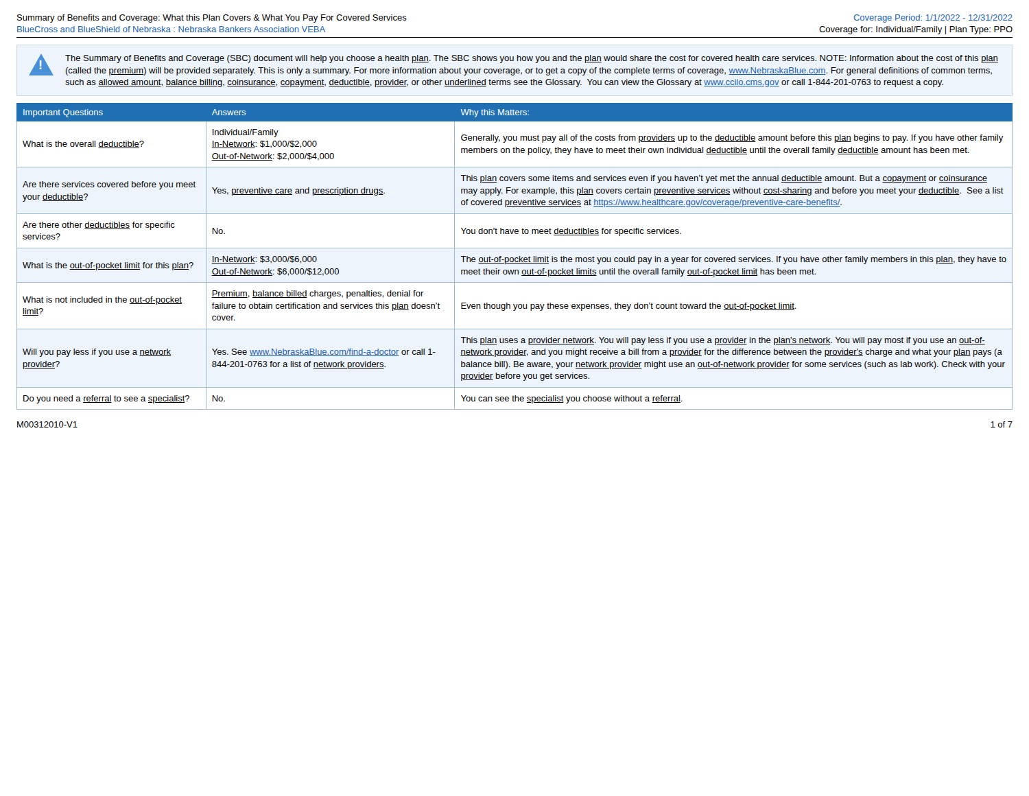Summary of Benefits and Coverage: What this Plan Covers & What You Pay For Covered Services
BlueCross and BlueShield of Nebraska : Nebraska Bankers Association VEBA
Coverage Period: 1/1/2022 - 12/31/2022
Coverage for: Individual/Family | Plan Type: PPO
The Summary of Benefits and Coverage (SBC) document will help you choose a health plan. The SBC shows you how you and the plan would share the cost for covered health care services. NOTE: Information about the cost of this plan (called the premium) will be provided separately. This is only a summary. For more information about your coverage, or to get a copy of the complete terms of coverage, www.NebraskaBlue.com. For general definitions of common terms, such as allowed amount, balance billing, coinsurance, copayment, deductible, provider, or other underlined terms see the Glossary. You can view the Glossary at www.cciio.cms.gov or call 1-844-201-0763 to request a copy.
| Important Questions | Answers | Why this Matters: |
| --- | --- | --- |
| What is the overall deductible ? | Individual/Family In-Network : $1,000/$2,000 Out-of-Network : $2,000/$4,000 | Generally, you must pay all of the costs from providers up to the deductible amount before this plan begins to pay. If you have other family members on the policy, they have to meet their own individual deductible until the overall family deductible amount has been met. |
| Are there services covered before you meet your deductible ? | Yes, preventive care and prescription drugs . | This plan covers some items and services even if you haven’t yet met the annual deductible amount. But a copayment or coinsurance may apply. For example, this plan covers certain preventive services without cost-sharing and before you meet your deductible . See a list of covered preventive services at https://www.healthcare.gov/coverage/preventive-care-benefits/ . |
| Are there other deductibles for specific services? | No. | You don't have to meet deductibles for specific services. |
| What is the out-of-pocket limit for this plan ? | In-Network : $3,000/$6,000 Out-of-Network : $6,000/$12,000 | The out-of-pocket limit is the most you could pay in a year for covered services. If you have other family members in this plan , they have to meet their own out-of-pocket limits until the overall family out-of-pocket limit has been met. |
| What is not included in the out-of-pocket limit ? | Premium , balance billed charges, penalties, denial for failure to obtain certification and services this plan doesn’t cover. | Even though you pay these expenses, they don’t count toward the out-of-pocket limit . |
| Will you pay less if you use a network provider ? | Yes. See www.NebraskaBlue.com/find-a-doctor or call 1-844-201-0763 for a list of network providers . | This plan uses a provider network . You will pay less if you use a provider in the plan's network . You will pay most if you use an out-of-network provider , and you might receive a bill from a provider for the difference between the provider's charge and what your plan pays (a balance bill). Be aware, your network provider might use an out-of-network provider for some services (such as lab work). Check with your provider before you get services. |
| Do you need a referral to see a specialist ? | No. | You can see the specialist you choose without a referral . |
M00312010-V1
1 of 7